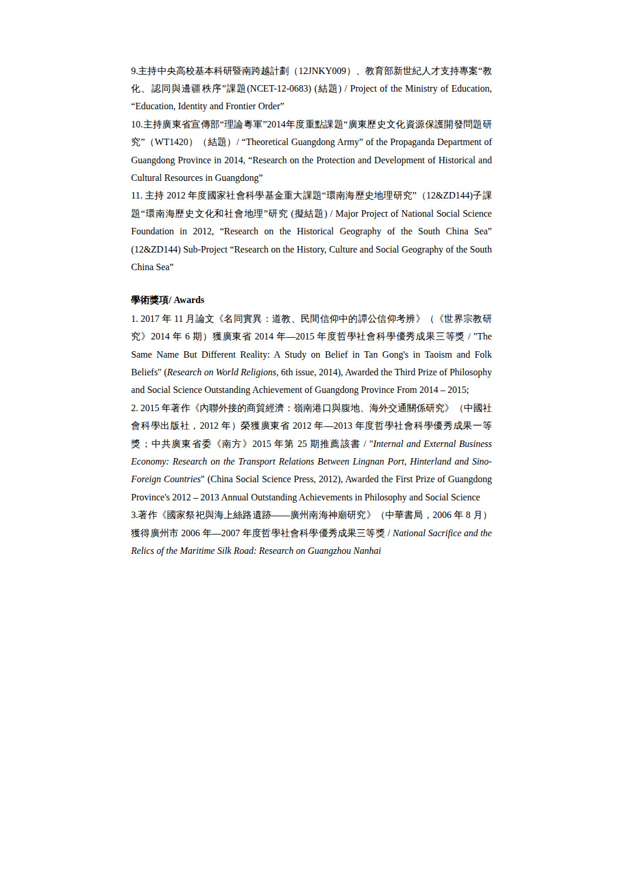9.主持中央高校基本科研暨南跨越計劃（12JNKY009）、教育部新世紀人才支持專案“教化、認同與邊疆秩序”課題(NCET-12-0683) (結題) / Project of the Ministry of Education, “Education, Identity and Frontier Order”
10.主持廣東省宣傳部“理論粵軍”2014年度重點課題“廣東歷史文化資源保護開發問題研究”（WT1420）（結題）/ “Theoretical Guangdong Army” of the Propaganda Department of Guangdong Province in 2014, “Research on the Protection and Development of Historical and Cultural Resources in Guangdong”
11. 主持 2012 年度國家社會科學基金重大課題“環南海歷史地理研究”（12&ZD144)子課題“環南海歷史文化和社會地理”研究 (擬結題) / Major Project of National Social Science Foundation in 2012, “Research on the Historical Geography of the South China Sea” (12&ZD144) Sub-Project “Research on the History, Culture and Social Geography of the South China Sea”
學術獎項/ Awards
1. 2017 年 11 月論文《名同實異：道教、民間信仰中的譚公信仰考辨》（《世界宗教研究》2014 年 6 期）獲廣東省 2014 年—2015 年度哲學社會科學優秀成果三等獎 / "The Same Name But Different Reality: A Study on Belief in Tan Gong's in Taoism and Folk Beliefs" (Research on World Religions, 6th issue, 2014), Awarded the Third Prize of Philosophy and Social Science Outstanding Achievement of Guangdong Province From 2014 – 2015;
2. 2015 年著作《內聯外接的商貿經濟：嶺南港口與腹地、海外交通關係研究》（中國社會科學出版社，2012 年）榮獲廣東省 2012 年—2013 年度哲學社會科學優秀成果一等獎；中共廣東省委《南方》2015 年第 25 期推薦該書 / "Internal and External Business Economy: Research on the Transport Relations Between Lingnan Port, Hinterland and Sino-Foreign Countries" (China Social Science Press, 2012), Awarded the First Prize of Guangdong Province's 2012 – 2013 Annual Outstanding Achievements in Philosophy and Social Science
3.著作《國家祭祀與海上絲路遺跡——廣州南海神廟研究》（中華書局，2006 年 8 月）獲得廣州市 2006 年—2007 年度哲學社會科學優秀成果三等獎 / National Sacrifice and the Relics of the Maritime Silk Road: Research on Guangzhou Nanhai